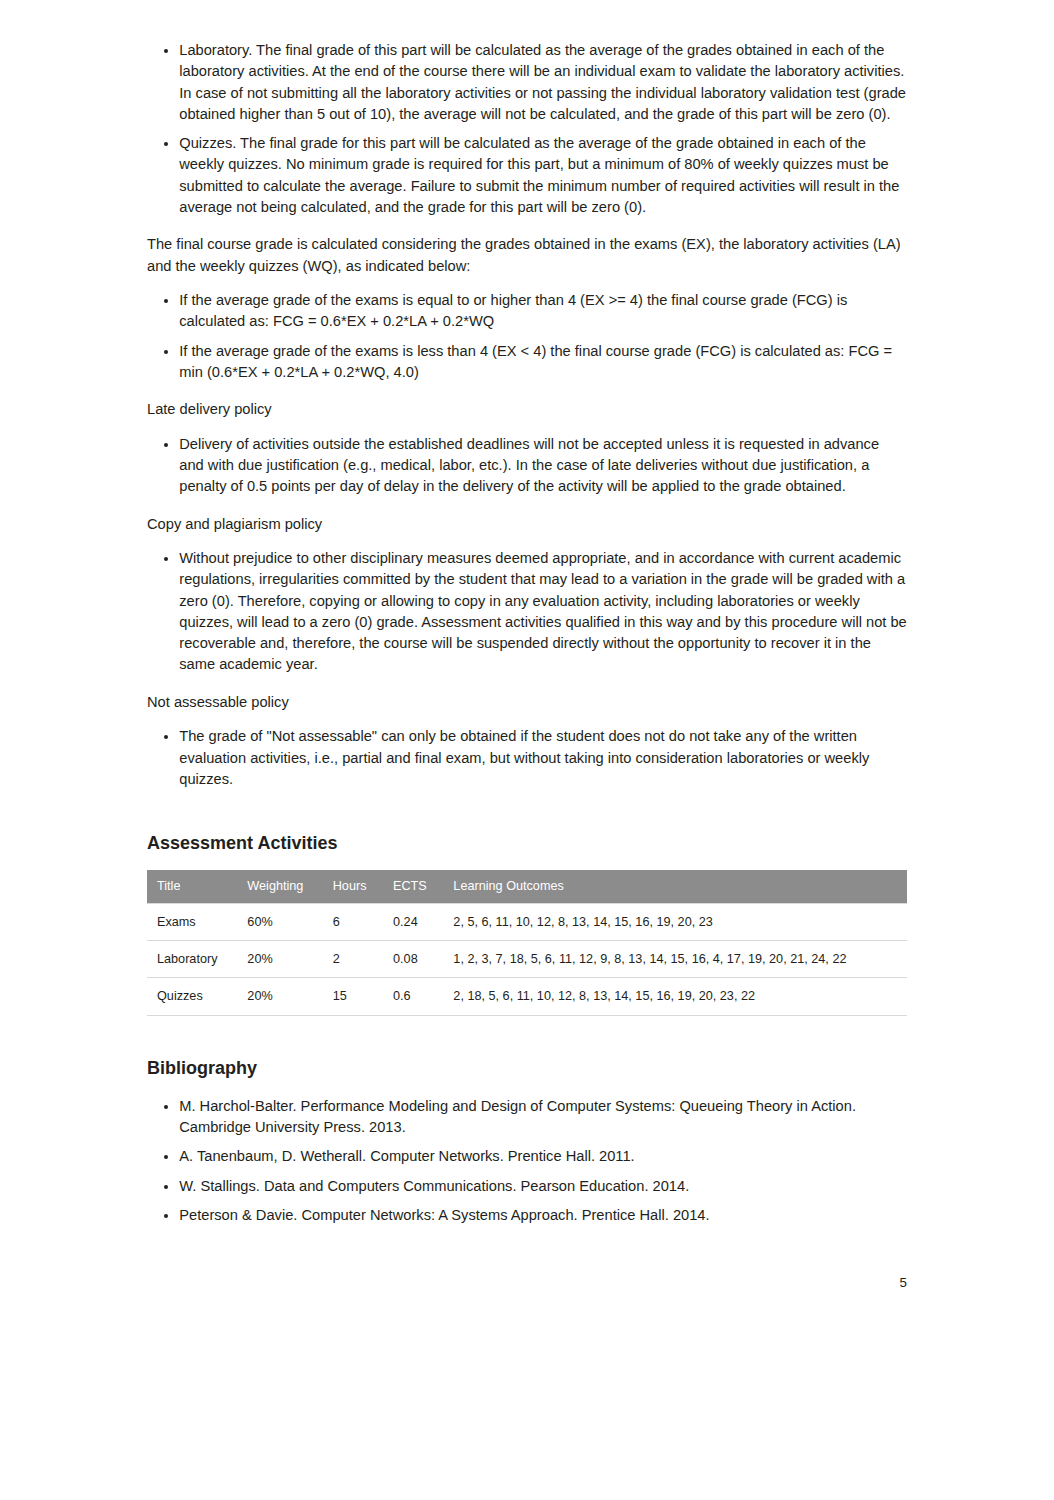Laboratory. The final grade of this part will be calculated as the average of the grades obtained in each of the laboratory activities. At the end of the course there will be an individual exam to validate the laboratory activities. In case of not submitting all the laboratory activities or not passing the individual laboratory validation test (grade obtained higher than 5 out of 10), the average will not be calculated, and the grade of this part will be zero (0).
Quizzes. The final grade for this part will be calculated as the average of the grade obtained in each of the weekly quizzes. No minimum grade is required for this part, but a minimum of 80% of weekly quizzes must be submitted to calculate the average. Failure to submit the minimum number of required activities will result in the average not being calculated, and the grade for this part will be zero (0).
The final course grade is calculated considering the grades obtained in the exams (EX), the laboratory activities (LA) and the weekly quizzes (WQ), as indicated below:
If the average grade of the exams is equal to or higher than 4 (EX >= 4) the final course grade (FCG) is calculated as: FCG = 0.6*EX + 0.2*LA + 0.2*WQ
If the average grade of the exams is less than 4 (EX < 4) the final course grade (FCG) is calculated as: FCG = min (0.6*EX + 0.2*LA + 0.2*WQ, 4.0)
Late delivery policy
Delivery of activities outside the established deadlines will not be accepted unless it is requested in advance and with due justification (e.g., medical, labor, etc.). In the case of late deliveries without due justification, a penalty of 0.5 points per day of delay in the delivery of the activity will be applied to the grade obtained.
Copy and plagiarism policy
Without prejudice to other disciplinary measures deemed appropriate, and in accordance with current academic regulations, irregularities committed by the student that may lead to a variation in the grade will be graded with a zero (0). Therefore, copying or allowing to copy in any evaluation activity, including laboratories or weekly quizzes, will lead to a zero (0) grade. Assessment activities qualified in this way and by this procedure will not be recoverable and, therefore, the course will be suspended directly without the opportunity to recover it in the same academic year.
Not assessable policy
The grade of "Not assessable" can only be obtained if the student does not do not take any of the written evaluation activities, i.e., partial and final exam, but without taking into consideration laboratories or weekly quizzes.
Assessment Activities
| Title | Weighting | Hours | ECTS | Learning Outcomes |
| --- | --- | --- | --- | --- |
| Exams | 60% | 6 | 0.24 | 2, 5, 6, 11, 10, 12, 8, 13, 14, 15, 16, 19, 20, 23 |
| Laboratory | 20% | 2 | 0.08 | 1, 2, 3, 7, 18, 5, 6, 11, 12, 9, 8, 13, 14, 15, 16, 4, 17, 19, 20, 21, 24, 22 |
| Quizzes | 20% | 15 | 0.6 | 2, 18, 5, 6, 11, 10, 12, 8, 13, 14, 15, 16, 19, 20, 23, 22 |
Bibliography
M. Harchol-Balter. Performance Modeling and Design of Computer Systems: Queueing Theory in Action. Cambridge University Press. 2013.
A. Tanenbaum, D. Wetherall. Computer Networks. Prentice Hall. 2011.
W. Stallings. Data and Computers Communications. Pearson Education. 2014.
Peterson & Davie. Computer Networks: A Systems Approach. Prentice Hall. 2014.
5